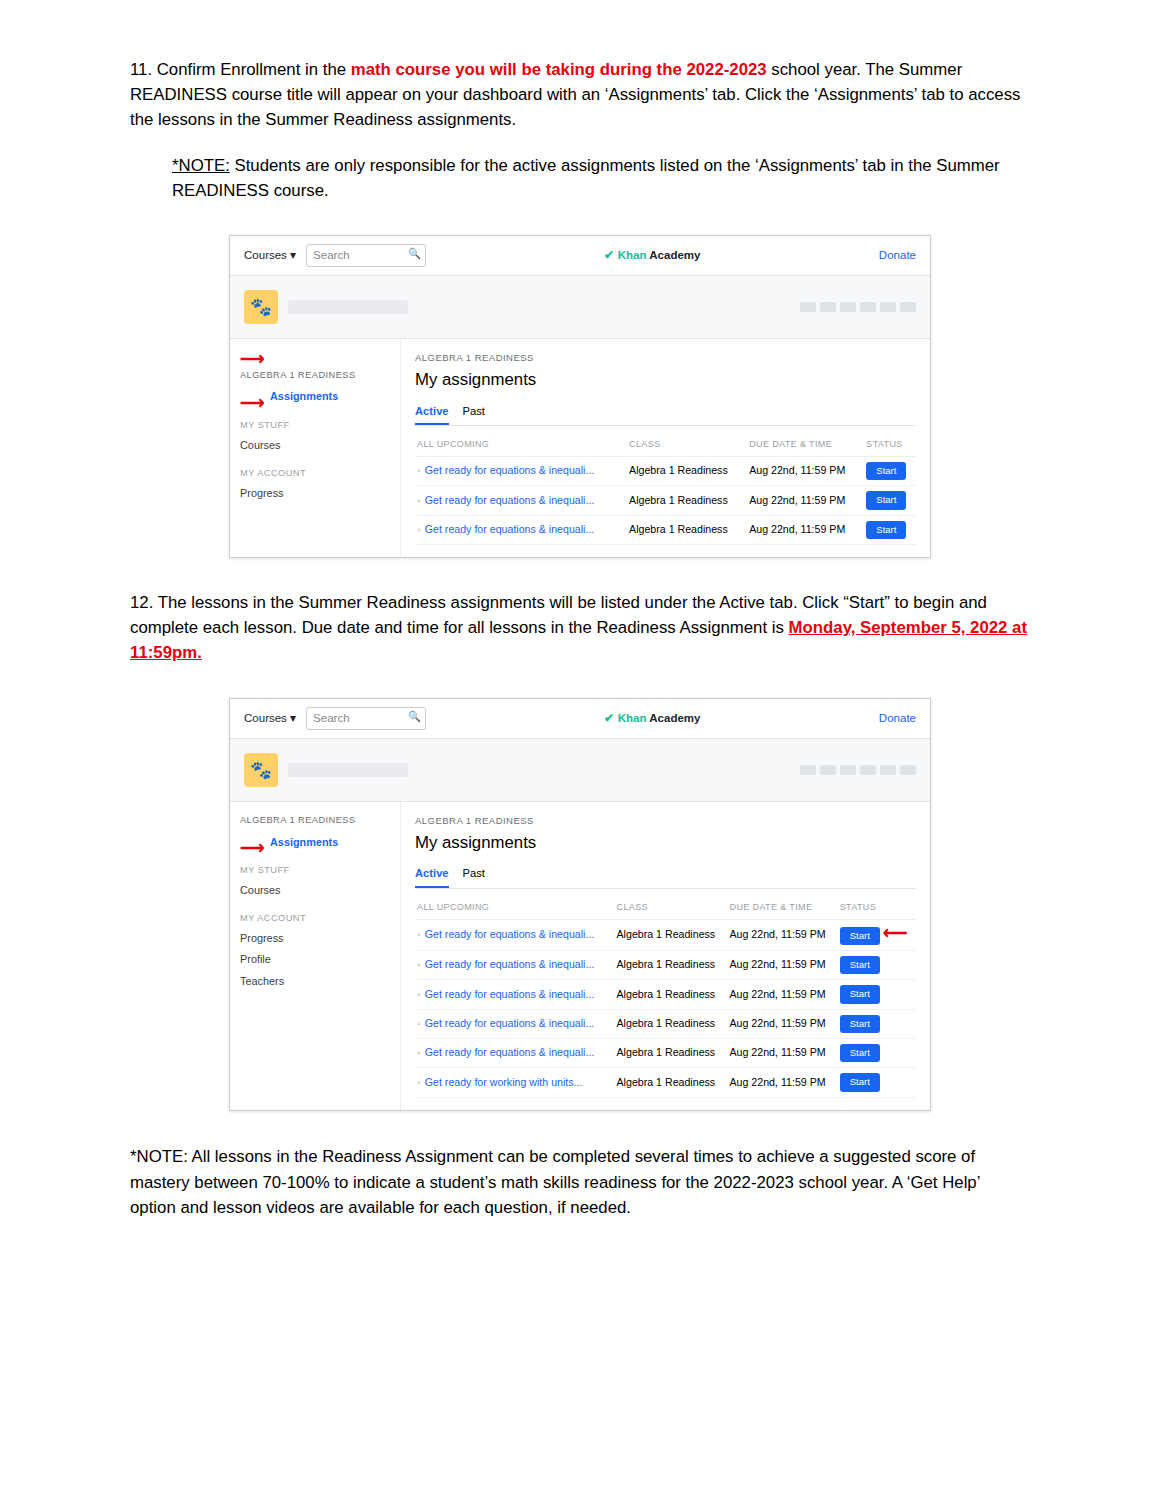11. Confirm Enrollment in the math course you will be taking during the 2022-2023 school year. The Summer READINESS course title will appear on your dashboard with an ‘Assignments’ tab. Click the ‘Assignments’ tab to access the lessons in the Summer Readiness assignments.
*NOTE: Students are only responsible for the active assignments listed on the ‘Assignments’ tab in the Summer READINESS course.
Courses ▾ Search
✔ Khan Academy
Donate
🐾
⟶
ALGEBRA 1 READINESS
⟶
Assignments
MY STUFF
Courses
MY ACCOUNT
Progress
ALGEBRA 1 READINESS
My assignments
Active
Past
| ALL UPCOMING | CLASS | DUE DATE & TIME | STATUS |
| --- | --- | --- | --- |
| ◦ Get ready for equations & inequali... | Algebra 1 Readiness | Aug 22nd, 11:59 PM | Start |
| ◦ Get ready for equations & inequali... | Algebra 1 Readiness | Aug 22nd, 11:59 PM | Start |
| ◦ Get ready for equations & inequali... | Algebra 1 Readiness | Aug 22nd, 11:59 PM | Start |
12. The lessons in the Summer Readiness assignments will be listed under the Active tab. Click “Start” to begin and complete each lesson. Due date and time for all lessons in the Readiness Assignment is Monday, September 5, 2022 at 11:59pm.
Courses ▾ Search
✔ Khan Academy
Donate
🐾
ALGEBRA 1 READINESS
⟶
Assignments
MY STUFF
Courses
MY ACCOUNT
Progress
Profile
Teachers
ALGEBRA 1 READINESS
My assignments
Active
Past
| ALL UPCOMING | CLASS | DUE DATE & TIME | STATUS |
| --- | --- | --- | --- |
| ◦ Get ready for equations & inequali... | Algebra 1 Readiness | Aug 22nd, 11:59 PM | Start ⟵ |
| ◦ Get ready for equations & inequali... | Algebra 1 Readiness | Aug 22nd, 11:59 PM | Start |
| ◦ Get ready for equations & inequali... | Algebra 1 Readiness | Aug 22nd, 11:59 PM | Start |
| ◦ Get ready for equations & inequali... | Algebra 1 Readiness | Aug 22nd, 11:59 PM | Start |
| ◦ Get ready for equations & inequali... | Algebra 1 Readiness | Aug 22nd, 11:59 PM | Start |
| ◦ Get ready for working with units... | Algebra 1 Readiness | Aug 22nd, 11:59 PM | Start |
*NOTE: All lessons in the Readiness Assignment can be completed several times to achieve a suggested score of mastery between 70-100% to indicate a student’s math skills readiness for the 2022-2023 school year. A ‘Get Help’ option and lesson videos are available for each question, if needed.